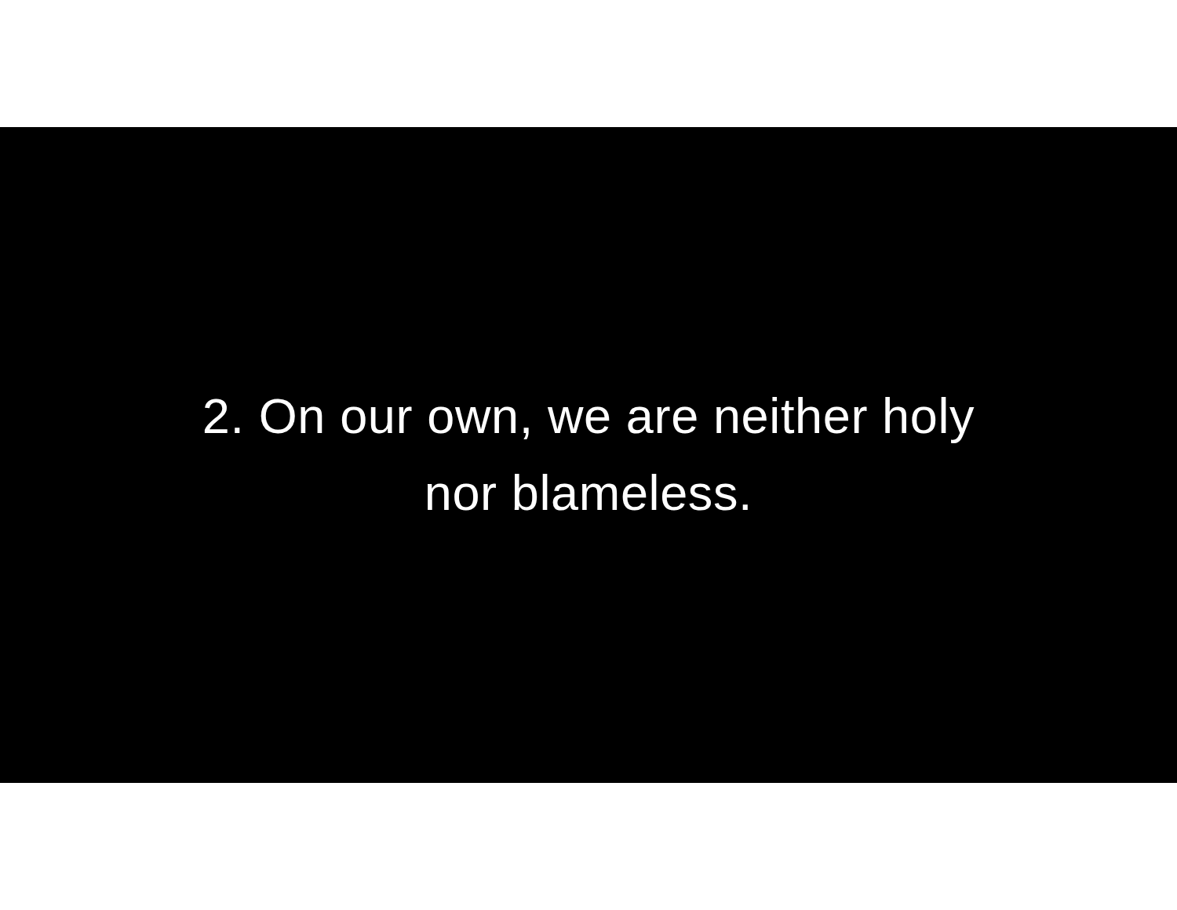2. On our own, we are neither holy nor blameless.